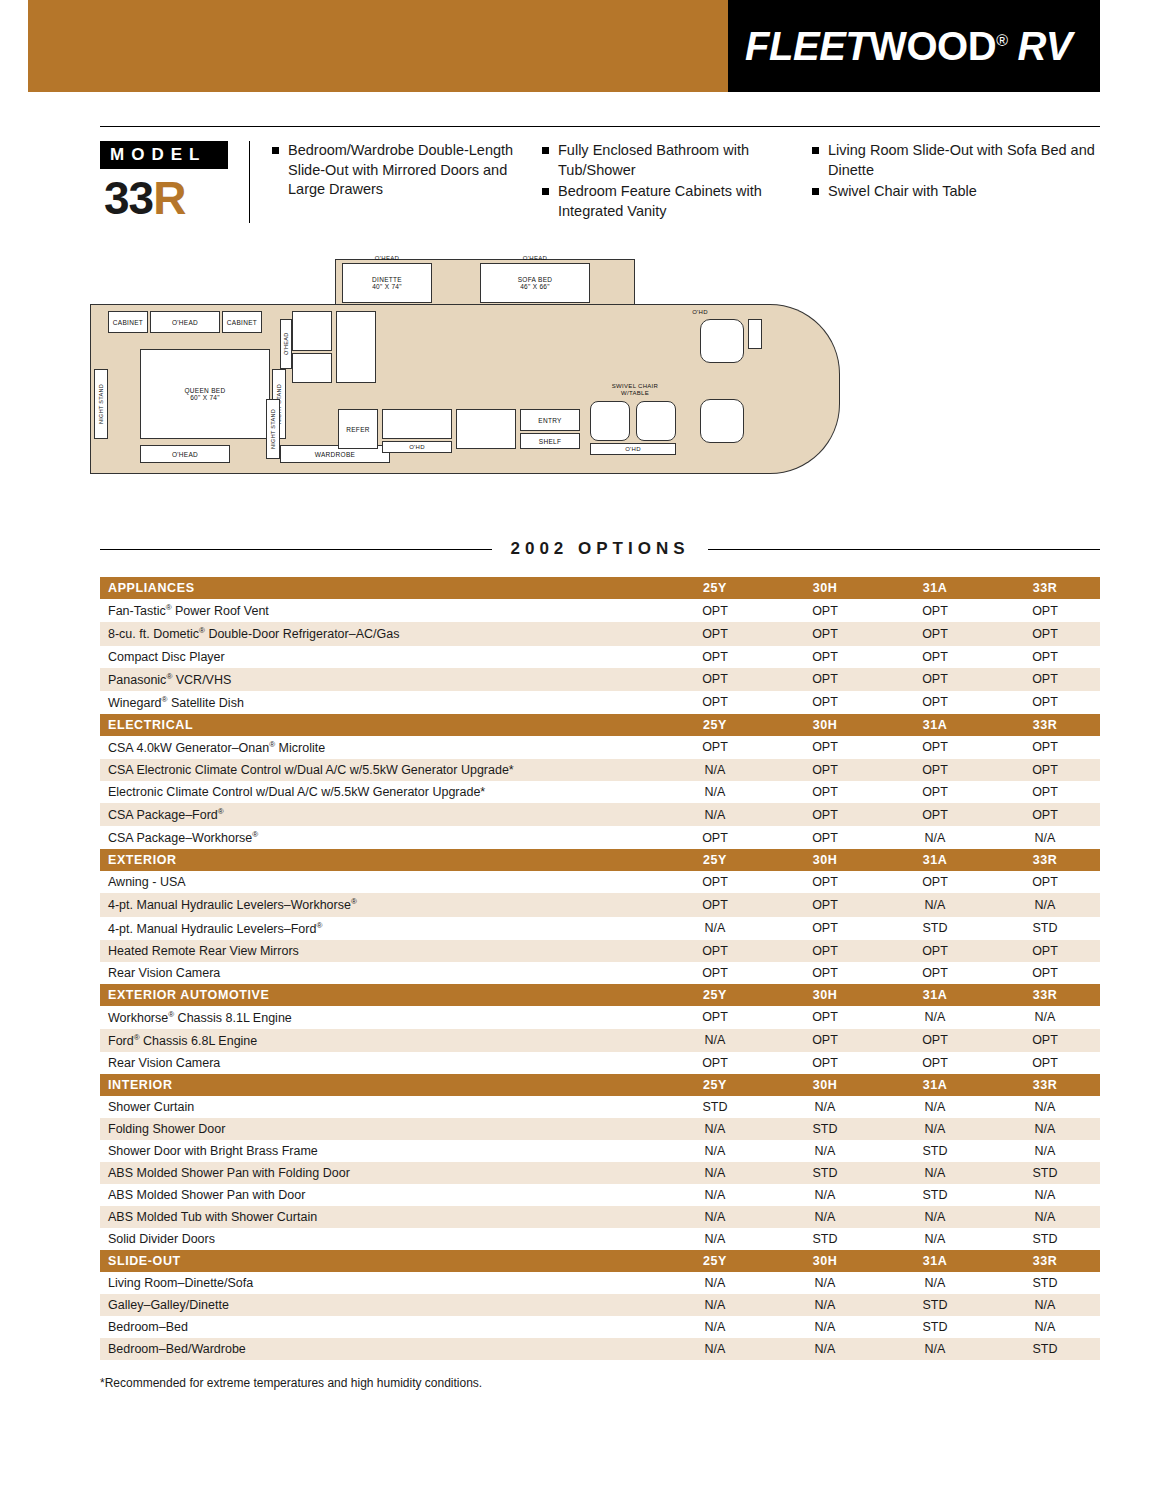FLEETWOOD®RV
MODEL
33R
Bedroom/Wardrobe Double-Length Slide-Out with Mirrored Doors and Large Drawers
Fully Enclosed Bathroom with Tub/Shower
Bedroom Feature Cabinets with Integrated Vanity
Living Room Slide-Out with Sofa Bed and Dinette
Swivel Chair with Table
DINETTE
40" X 74"
O'HEAD
SOFA BED
46" X 66"
O'HEAD
CABINET
O'HEAD
CABINET
QUEEN BED
60" X 74"
NIGHT STAND
NIGHT STAND
O'HEAD
WARDROBE
NIGHT STAND
O'HEAD
REFER
O'HD
ENTRY
SHELF
SWIVEL CHAIR
W/TABLE
O'HD
O'HD
2002 OPTIONS
| APPLIANCES | 25Y | 30H | 31A | 33R |
| --- | --- | --- | --- | --- |
| Fan-Tastic ® Power Roof Vent | OPT | OPT | OPT | OPT |
| 8-cu. ft. Dometic ® Double-Door Refrigerator–AC/Gas | OPT | OPT | OPT | OPT |
| Compact Disc Player | OPT | OPT | OPT | OPT |
| Panasonic ® VCR/VHS | OPT | OPT | OPT | OPT |
| Winegard ® Satellite Dish | OPT | OPT | OPT | OPT |
| ELECTRICAL | 25Y | 30H | 31A | 33R |
| CSA 4.0kW Generator–Onan ® Microlite | OPT | OPT | OPT | OPT |
| CSA Electronic Climate Control w/Dual A/C w/5.5kW Generator Upgrade* | N/A | OPT | OPT | OPT |
| Electronic Climate Control w/Dual A/C w/5.5kW Generator Upgrade* | N/A | OPT | OPT | OPT |
| CSA Package–Ford ® | N/A | OPT | OPT | OPT |
| CSA Package–Workhorse ® | OPT | OPT | N/A | N/A |
| EXTERIOR | 25Y | 30H | 31A | 33R |
| Awning - USA | OPT | OPT | OPT | OPT |
| 4-pt. Manual Hydraulic Levelers–Workhorse ® | OPT | OPT | N/A | N/A |
| 4-pt. Manual Hydraulic Levelers–Ford ® | N/A | OPT | STD | STD |
| Heated Remote Rear View Mirrors | OPT | OPT | OPT | OPT |
| Rear Vision Camera | OPT | OPT | OPT | OPT |
| EXTERIOR AUTOMOTIVE | 25Y | 30H | 31A | 33R |
| Workhorse ® Chassis 8.1L Engine | OPT | OPT | N/A | N/A |
| Ford ® Chassis 6.8L Engine | N/A | OPT | OPT | OPT |
| Rear Vision Camera | OPT | OPT | OPT | OPT |
| INTERIOR | 25Y | 30H | 31A | 33R |
| Shower Curtain | STD | N/A | N/A | N/A |
| Folding Shower Door | N/A | STD | N/A | N/A |
| Shower Door with Bright Brass Frame | N/A | N/A | STD | N/A |
| ABS Molded Shower Pan with Folding Door | N/A | STD | N/A | STD |
| ABS Molded Shower Pan with Door | N/A | N/A | STD | N/A |
| ABS Molded Tub with Shower Curtain | N/A | N/A | N/A | N/A |
| Solid Divider Doors | N/A | STD | N/A | STD |
| SLIDE-OUT | 25Y | 30H | 31A | 33R |
| Living Room–Dinette/Sofa | N/A | N/A | N/A | STD |
| Galley–Galley/Dinette | N/A | N/A | STD | N/A |
| Bedroom–Bed | N/A | N/A | STD | N/A |
| Bedroom–Bed/Wardrobe | N/A | N/A | N/A | STD |
*Recommended for extreme temperatures and high humidity conditions.